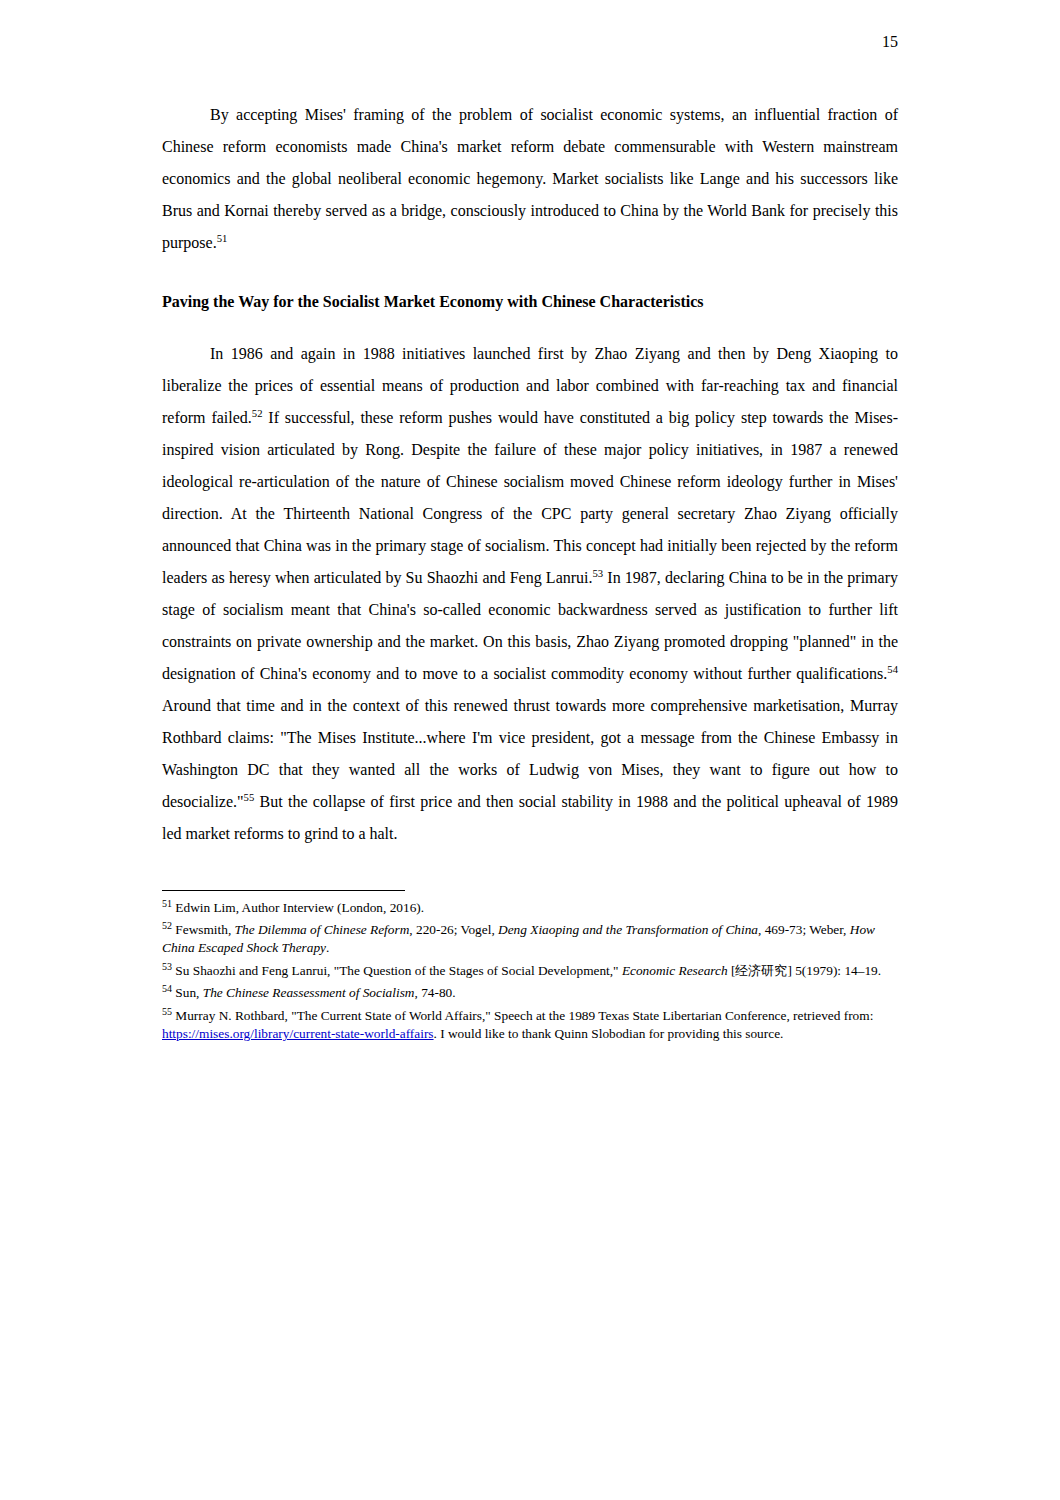15
By accepting Mises' framing of the problem of socialist economic systems, an influential fraction of Chinese reform economists made China's market reform debate commensurable with Western mainstream economics and the global neoliberal economic hegemony. Market socialists like Lange and his successors like Brus and Kornai thereby served as a bridge, consciously introduced to China by the World Bank for precisely this purpose.51
Paving the Way for the Socialist Market Economy with Chinese Characteristics
In 1986 and again in 1988 initiatives launched first by Zhao Ziyang and then by Deng Xiaoping to liberalize the prices of essential means of production and labor combined with far-reaching tax and financial reform failed.52 If successful, these reform pushes would have constituted a big policy step towards the Mises-inspired vision articulated by Rong. Despite the failure of these major policy initiatives, in 1987 a renewed ideological re-articulation of the nature of Chinese socialism moved Chinese reform ideology further in Mises' direction. At the Thirteenth National Congress of the CPC party general secretary Zhao Ziyang officially announced that China was in the primary stage of socialism. This concept had initially been rejected by the reform leaders as heresy when articulated by Su Shaozhi and Feng Lanrui.53 In 1987, declaring China to be in the primary stage of socialism meant that China's so-called economic backwardness served as justification to further lift constraints on private ownership and the market. On this basis, Zhao Ziyang promoted dropping "planned" in the designation of China's economy and to move to a socialist commodity economy without further qualifications.54 Around that time and in the context of this renewed thrust towards more comprehensive marketisation, Murray Rothbard claims: "The Mises Institute...where I'm vice president, got a message from the Chinese Embassy in Washington DC that they wanted all the works of Ludwig von Mises, they want to figure out how to desocialize."55 But the collapse of first price and then social stability in 1988 and the political upheaval of 1989 led market reforms to grind to a halt.
51 Edwin Lim, Author Interview (London, 2016).
52 Fewsmith, The Dilemma of Chinese Reform, 220-26; Vogel, Deng Xiaoping and the Transformation of China, 469-73; Weber, How China Escaped Shock Therapy.
53 Su Shaozhi and Feng Lanrui, "The Question of the Stages of Social Development," Economic Research [经济研究] 5(1979): 14–19.
54 Sun, The Chinese Reassessment of Socialism, 74-80.
55 Murray N. Rothbard, "The Current State of World Affairs," Speech at the 1989 Texas State Libertarian Conference, retrieved from: https://mises.org/library/current-state-world-affairs. I would like to thank Quinn Slobodian for providing this source.